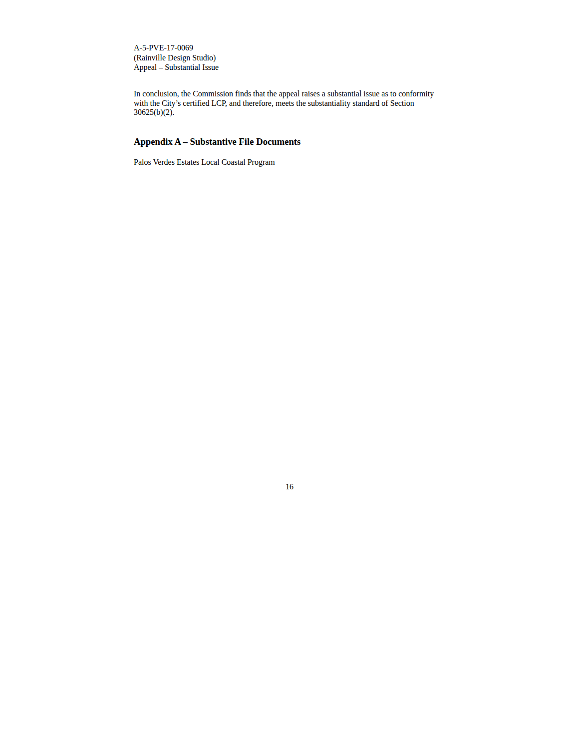A-5-PVE-17-0069
(Rainville Design Studio)
Appeal – Substantial Issue
In conclusion, the Commission finds that the appeal raises a substantial issue as to conformity with the City’s certified LCP, and therefore, meets the substantiality standard of Section 30625(b)(2).
Appendix A – Substantive File Documents
Palos Verdes Estates Local Coastal Program
16